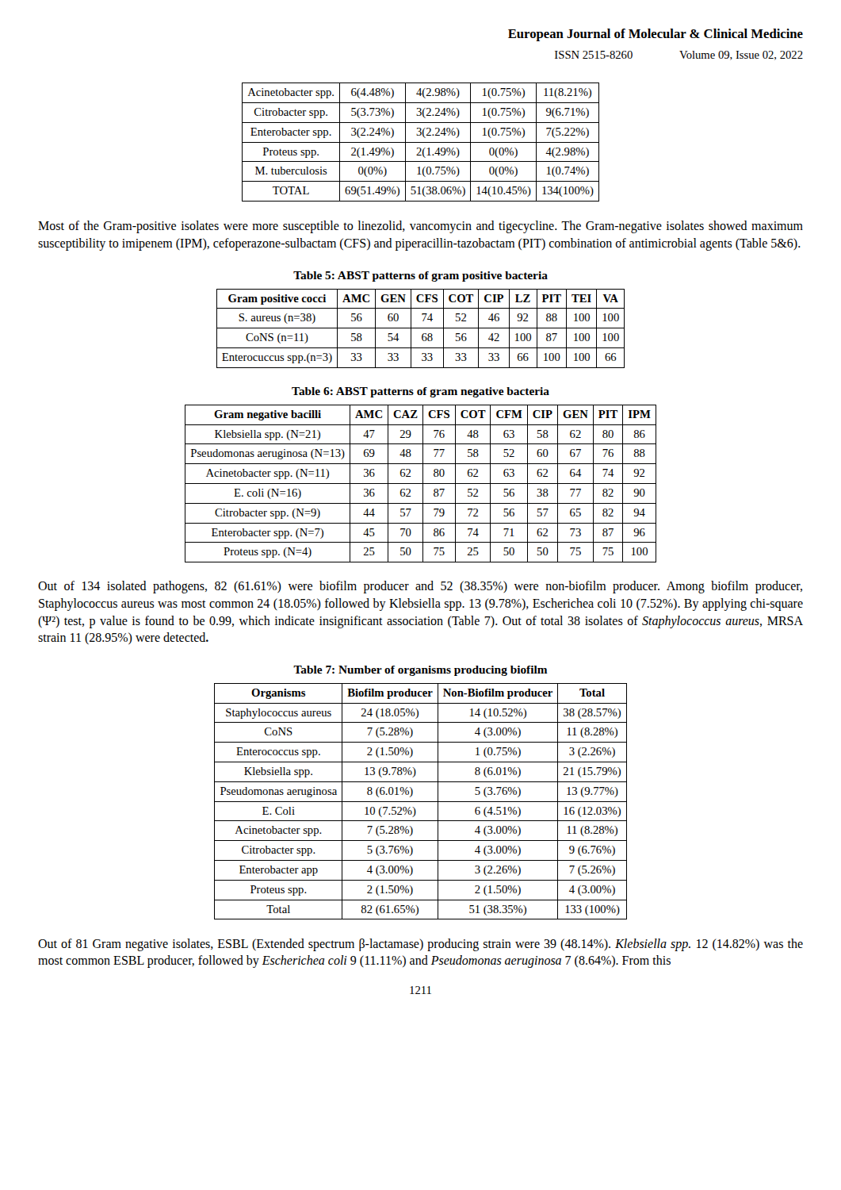European Journal of Molecular & Clinical Medicine
ISSN 2515-8260 Volume 09, Issue 02, 2022
| Acinetobacter spp. | 6(4.48%) | 4(2.98%) | 1(0.75%) | 11(8.21%) |
| Citrobacter spp. | 5(3.73%) | 3(2.24%) | 1(0.75%) | 9(6.71%) |
| Enterobacter spp. | 3(2.24%) | 3(2.24%) | 1(0.75%) | 7(5.22%) |
| Proteus spp. | 2(1.49%) | 2(1.49%) | 0(0%) | 4(2.98%) |
| M. tuberculosis | 0(0%) | 1(0.75%) | 0(0%) | 1(0.74%) |
| TOTAL | 69(51.49%) | 51(38.06%) | 14(10.45%) | 134(100%) |
Most of the Gram-positive isolates were more susceptible to linezolid, vancomycin and tigecycline. The Gram-negative isolates showed maximum susceptibility to imipenem (IPM), cefoperazone-sulbactam (CFS) and piperacillin-tazobactam (PIT) combination of antimicrobial agents (Table 5&6).
Table 5: ABST patterns of gram positive bacteria
| Gram positive cocci | AMC | GEN | CFS | COT | CIP | LZ | PIT | TEI | VA |
| --- | --- | --- | --- | --- | --- | --- | --- | --- | --- |
| S. aureus (n=38) | 56 | 60 | 74 | 52 | 46 | 92 | 88 | 100 | 100 |
| CoNS (n=11) | 58 | 54 | 68 | 56 | 42 | 100 | 87 | 100 | 100 |
| Enterocuccus spp.(n=3) | 33 | 33 | 33 | 33 | 33 | 66 | 100 | 100 | 66 |
Table 6: ABST patterns of gram negative bacteria
| Gram negative bacilli | AMC | CAZ | CFS | COT | CFM | CIP | GEN | PIT | IPM |
| --- | --- | --- | --- | --- | --- | --- | --- | --- | --- |
| Klebsiella spp. (N=21) | 47 | 29 | 76 | 48 | 63 | 58 | 62 | 80 | 86 |
| Pseudomonas aeruginosa (N=13) | 69 | 48 | 77 | 58 | 52 | 60 | 67 | 76 | 88 |
| Acinetobacter spp. (N=11) | 36 | 62 | 80 | 62 | 63 | 62 | 64 | 74 | 92 |
| E. coli (N=16) | 36 | 62 | 87 | 52 | 56 | 38 | 77 | 82 | 90 |
| Citrobacter spp. (N=9) | 44 | 57 | 79 | 72 | 56 | 57 | 65 | 82 | 94 |
| Enterobacter spp. (N=7) | 45 | 70 | 86 | 74 | 71 | 62 | 73 | 87 | 96 |
| Proteus spp. (N=4) | 25 | 50 | 75 | 25 | 50 | 50 | 75 | 75 | 100 |
Out of 134 isolated pathogens, 82 (61.61%) were biofilm producer and 52 (38.35%) were non-biofilm producer. Among biofilm producer, Staphylococcus aureus was most common 24 (18.05%) followed by Klebsiella spp. 13 (9.78%), Escherichea coli 10 (7.52%). By applying chi-square (Ψ²) test, p value is found to be 0.99, which indicate insignificant association (Table 7). Out of total 38 isolates of Staphylococcus aureus, MRSA strain 11 (28.95%) were detected.
Table 7: Number of organisms producing biofilm
| Organisms | Biofilm producer | Non-Biofilm producer | Total |
| --- | --- | --- | --- |
| Staphylococcus aureus | 24 (18.05%) | 14 (10.52%) | 38 (28.57%) |
| CoNS | 7 (5.28%) | 4 (3.00%) | 11 (8.28%) |
| Enterococcus spp. | 2 (1.50%) | 1 (0.75%) | 3 (2.26%) |
| Klebsiella spp. | 13 (9.78%) | 8 (6.01%) | 21 (15.79%) |
| Pseudomonas aeruginosa | 8 (6.01%) | 5 (3.76%) | 13 (9.77%) |
| E. Coli | 10 (7.52%) | 6 (4.51%) | 16 (12.03%) |
| Acinetobacter spp. | 7 (5.28%) | 4 (3.00%) | 11 (8.28%) |
| Citrobacter spp. | 5 (3.76%) | 4 (3.00%) | 9 (6.76%) |
| Enterobacter app | 4 (3.00%) | 3 (2.26%) | 7 (5.26%) |
| Proteus spp. | 2 (1.50%) | 2 (1.50%) | 4 (3.00%) |
| Total | 82 (61.65%) | 51 (38.35%) | 133 (100%) |
Out of 81 Gram negative isolates, ESBL (Extended spectrum β-lactamase) producing strain were 39 (48.14%). Klebsiella spp. 12 (14.82%) was the most common ESBL producer, followed by Escherichea coli 9 (11.11%) and Pseudomonas aeruginosa 7 (8.64%). From this
1211